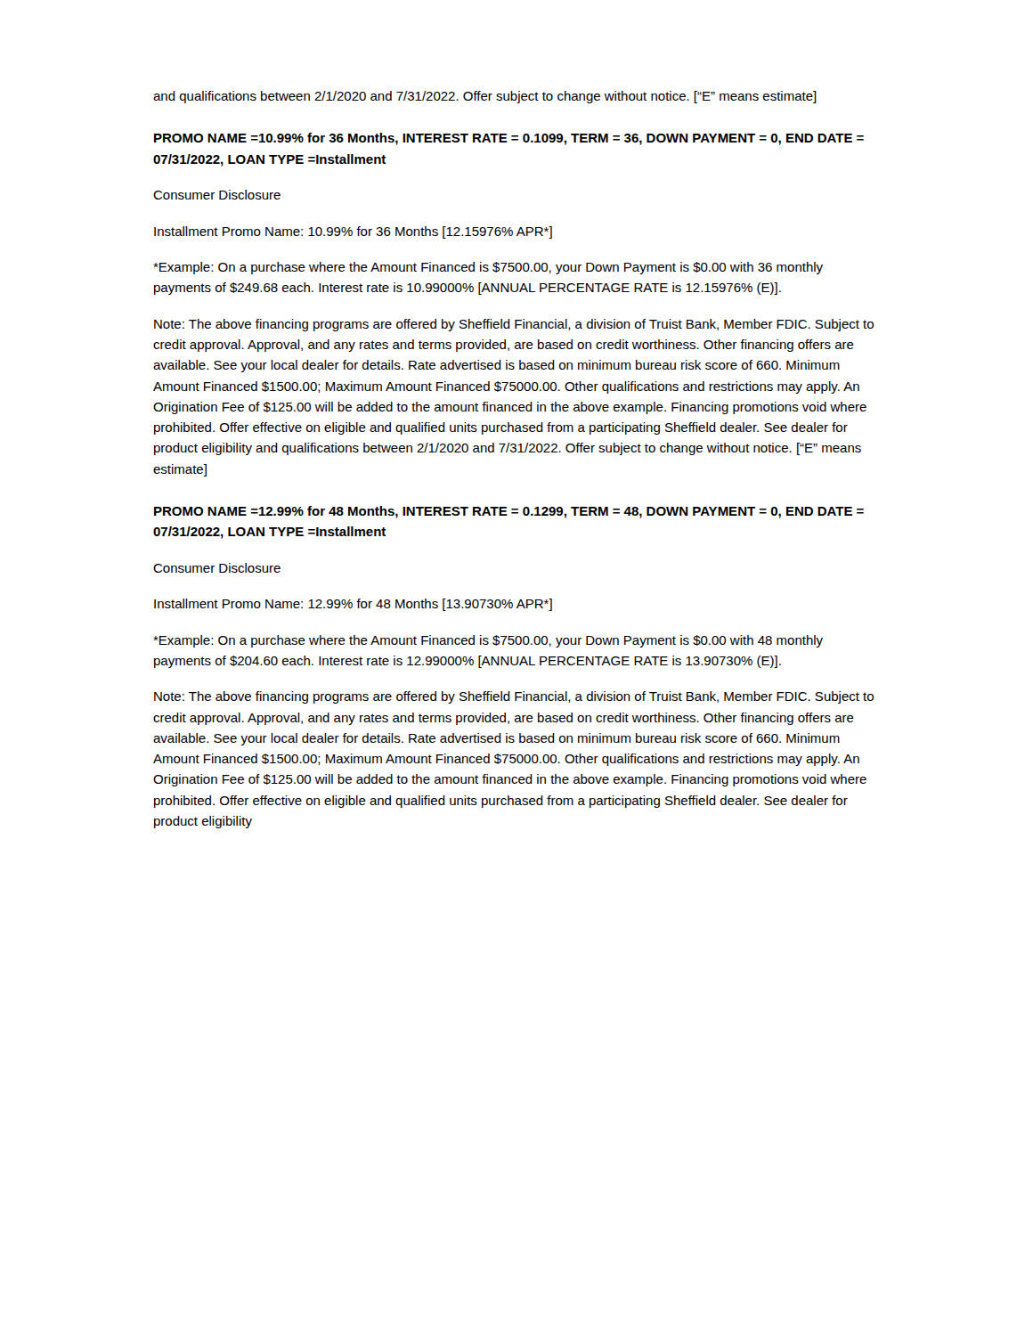and qualifications between 2/1/2020 and 7/31/2022. Offer subject to change without notice. [“E” means estimate]
PROMO NAME =10.99% for 36 Months, INTEREST RATE = 0.1099, TERM = 36, DOWN PAYMENT = 0, END DATE = 07/31/2022, LOAN TYPE =Installment
Consumer Disclosure
Installment Promo Name: 10.99% for 36 Months [12.15976% APR*]
*Example: On a purchase where the Amount Financed is $7500.00, your Down Payment is $0.00 with 36 monthly payments of $249.68 each. Interest rate is 10.99000% [ANNUAL PERCENTAGE RATE is 12.15976% (E)].
Note: The above financing programs are offered by Sheffield Financial, a division of Truist Bank, Member FDIC. Subject to credit approval. Approval, and any rates and terms provided, are based on credit worthiness. Other financing offers are available. See your local dealer for details. Rate advertised is based on minimum bureau risk score of 660. Minimum Amount Financed $1500.00; Maximum Amount Financed $75000.00. Other qualifications and restrictions may apply. An Origination Fee of $125.00 will be added to the amount financed in the above example. Financing promotions void where prohibited. Offer effective on eligible and qualified units purchased from a participating Sheffield dealer. See dealer for product eligibility and qualifications between 2/1/2020 and 7/31/2022. Offer subject to change without notice. [“E” means estimate]
PROMO NAME =12.99% for 48 Months, INTEREST RATE = 0.1299, TERM = 48, DOWN PAYMENT = 0, END DATE = 07/31/2022, LOAN TYPE =Installment
Consumer Disclosure
Installment Promo Name: 12.99% for 48 Months [13.90730% APR*]
*Example: On a purchase where the Amount Financed is $7500.00, your Down Payment is $0.00 with 48 monthly payments of $204.60 each. Interest rate is 12.99000% [ANNUAL PERCENTAGE RATE is 13.90730% (E)].
Note: The above financing programs are offered by Sheffield Financial, a division of Truist Bank, Member FDIC. Subject to credit approval. Approval, and any rates and terms provided, are based on credit worthiness. Other financing offers are available. See your local dealer for details. Rate advertised is based on minimum bureau risk score of 660. Minimum Amount Financed $1500.00; Maximum Amount Financed $75000.00. Other qualifications and restrictions may apply. An Origination Fee of $125.00 will be added to the amount financed in the above example. Financing promotions void where prohibited. Offer effective on eligible and qualified units purchased from a participating Sheffield dealer. See dealer for product eligibility